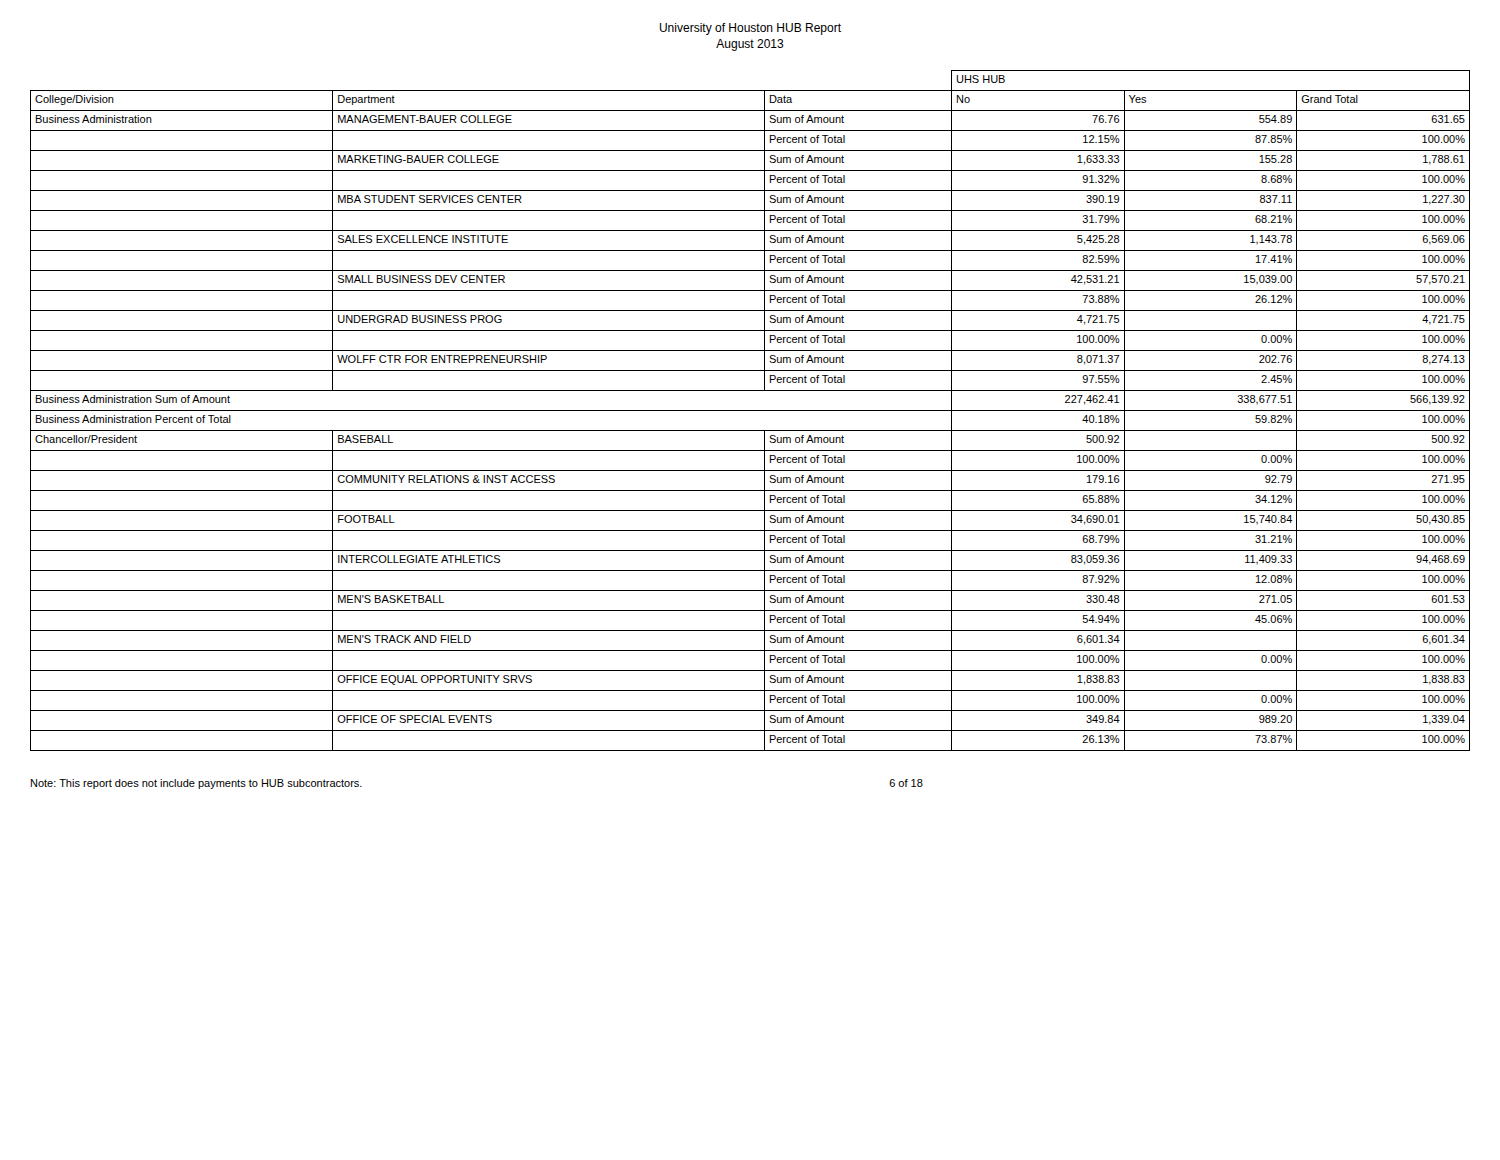University of Houston HUB Report
August 2013
| | | | UHS HUB |
| College/Division | Department | Data | No | Yes | Grand Total |
| Business Administration | MANAGEMENT-BAUER COLLEGE | Sum of Amount | 76.76 | 554.89 | 631.65 |
| | | Percent of Total | 12.15% | 87.85% | 100.00% |
| | MARKETING-BAUER COLLEGE | Sum of Amount | 1,633.33 | 155.28 | 1,788.61 |
| | | Percent of Total | 91.32% | 8.68% | 100.00% |
| | MBA STUDENT SERVICES CENTER | Sum of Amount | 390.19 | 837.11 | 1,227.30 |
| | | Percent of Total | 31.79% | 68.21% | 100.00% |
| | SALES EXCELLENCE INSTITUTE | Sum of Amount | 5,425.28 | 1,143.78 | 6,569.06 |
| | | Percent of Total | 82.59% | 17.41% | 100.00% |
| | SMALL BUSINESS DEV CENTER | Sum of Amount | 42,531.21 | 15,039.00 | 57,570.21 |
| | | Percent of Total | 73.88% | 26.12% | 100.00% |
| | UNDERGRAD BUSINESS PROG | Sum of Amount | 4,721.75 | | 4,721.75 |
| | | Percent of Total | 100.00% | 0.00% | 100.00% |
| | WOLFF CTR FOR ENTREPRENEURSHIP | Sum of Amount | 8,071.37 | 202.76 | 8,274.13 |
| | | Percent of Total | 97.55% | 2.45% | 100.00% |
| Business Administration Sum of Amount | 227,462.41 | 338,677.51 | 566,139.92 |
| Business Administration Percent of Total | 40.18% | 59.82% | 100.00% |
| Chancellor/President | BASEBALL | Sum of Amount | 500.92 | | 500.92 |
| | | Percent of Total | 100.00% | 0.00% | 100.00% |
| | COMMUNITY RELATIONS & INST ACCESS | Sum of Amount | 179.16 | 92.79 | 271.95 |
| | | Percent of Total | 65.88% | 34.12% | 100.00% |
| | FOOTBALL | Sum of Amount | 34,690.01 | 15,740.84 | 50,430.85 |
| | | Percent of Total | 68.79% | 31.21% | 100.00% |
| | INTERCOLLEGIATE ATHLETICS | Sum of Amount | 83,059.36 | 11,409.33 | 94,468.69 |
| | | Percent of Total | 87.92% | 12.08% | 100.00% |
| | MEN'S BASKETBALL | Sum of Amount | 330.48 | 271.05 | 601.53 |
| | | Percent of Total | 54.94% | 45.06% | 100.00% |
| | MEN'S TRACK AND FIELD | Sum of Amount | 6,601.34 | | 6,601.34 |
| | | Percent of Total | 100.00% | 0.00% | 100.00% |
| | OFFICE EQUAL OPPORTUNITY SRVS | Sum of Amount | 1,838.83 | | 1,838.83 |
| | | Percent of Total | 100.00% | 0.00% | 100.00% |
| | OFFICE OF SPECIAL EVENTS | Sum of Amount | 349.84 | 989.20 | 1,339.04 |
| | | Percent of Total | 26.13% | 73.87% | 100.00% |
Note: This report does not include payments to HUB subcontractors.
6 of 18